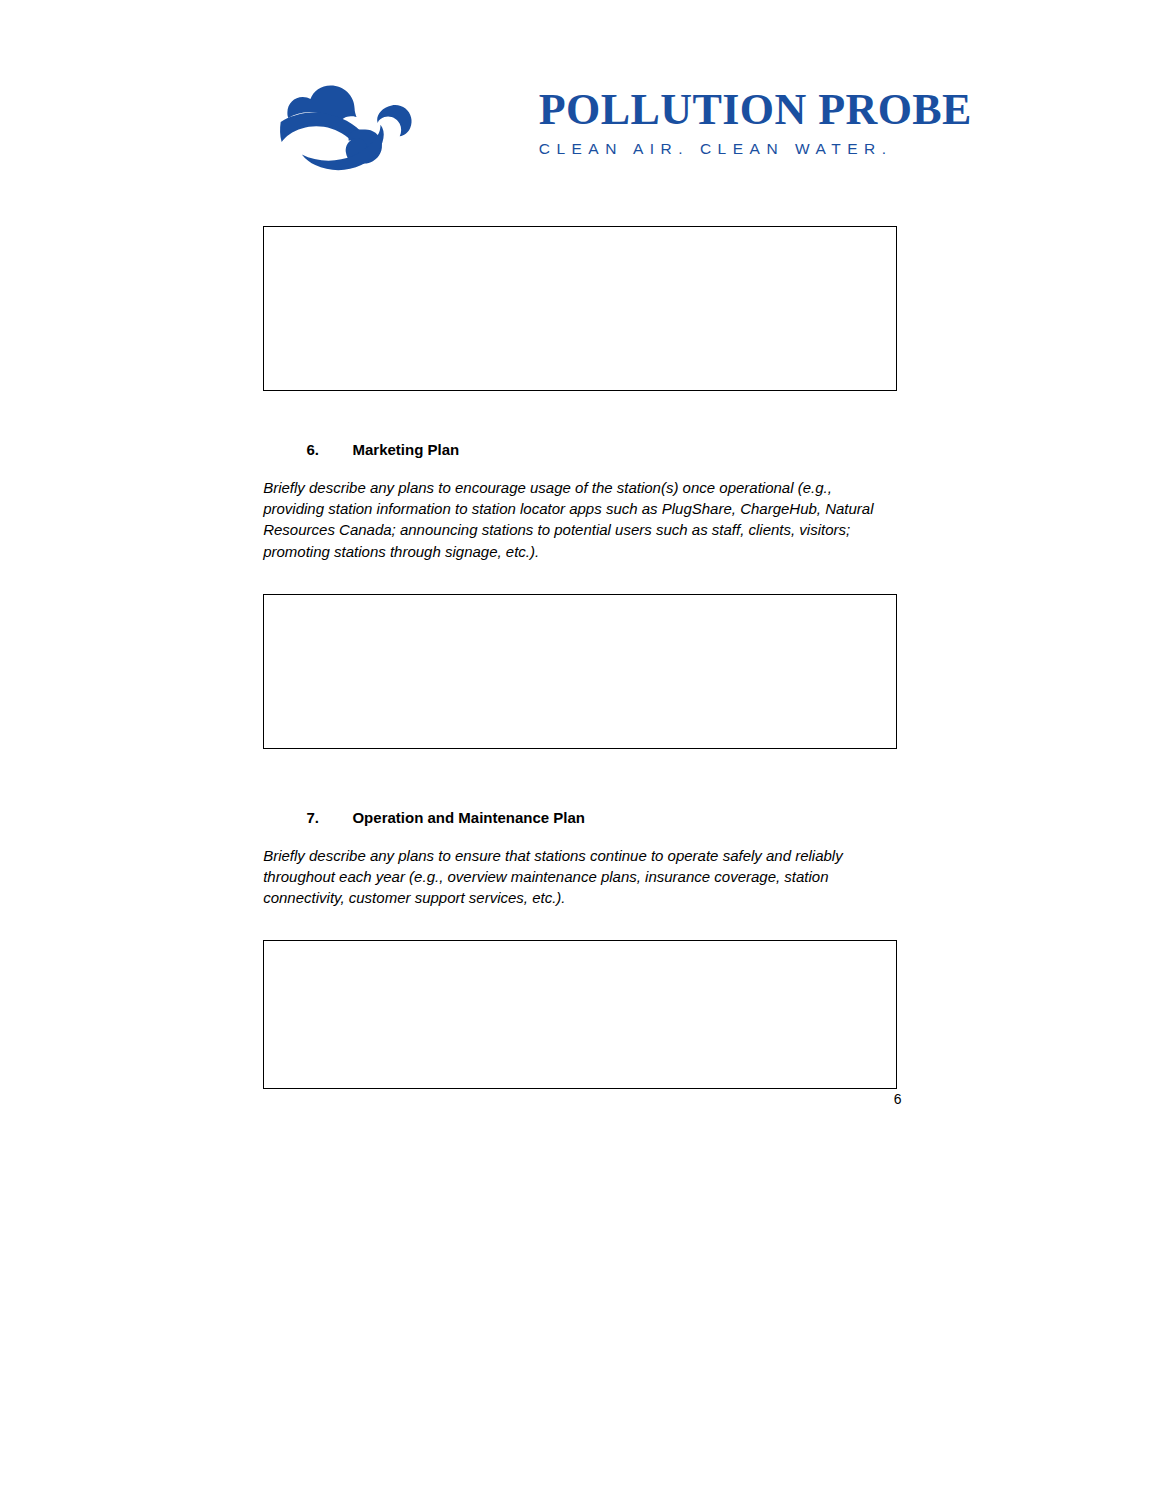Pollution Probe
Clean Air. Clean Water.
6. Marketing Plan
Briefly describe any plans to encourage usage of the station(s) once operational (e.g., providing station information to station locator apps such as PlugShare, ChargeHub, Natural Resources Canada; announcing stations to potential users such as staff, clients, visitors; promoting stations through signage, etc.).
7. Operation and Maintenance Plan
Briefly describe any plans to ensure that stations continue to operate safely and reliably throughout each year (e.g., overview maintenance plans, insurance coverage, station connectivity, customer support services, etc.).
6